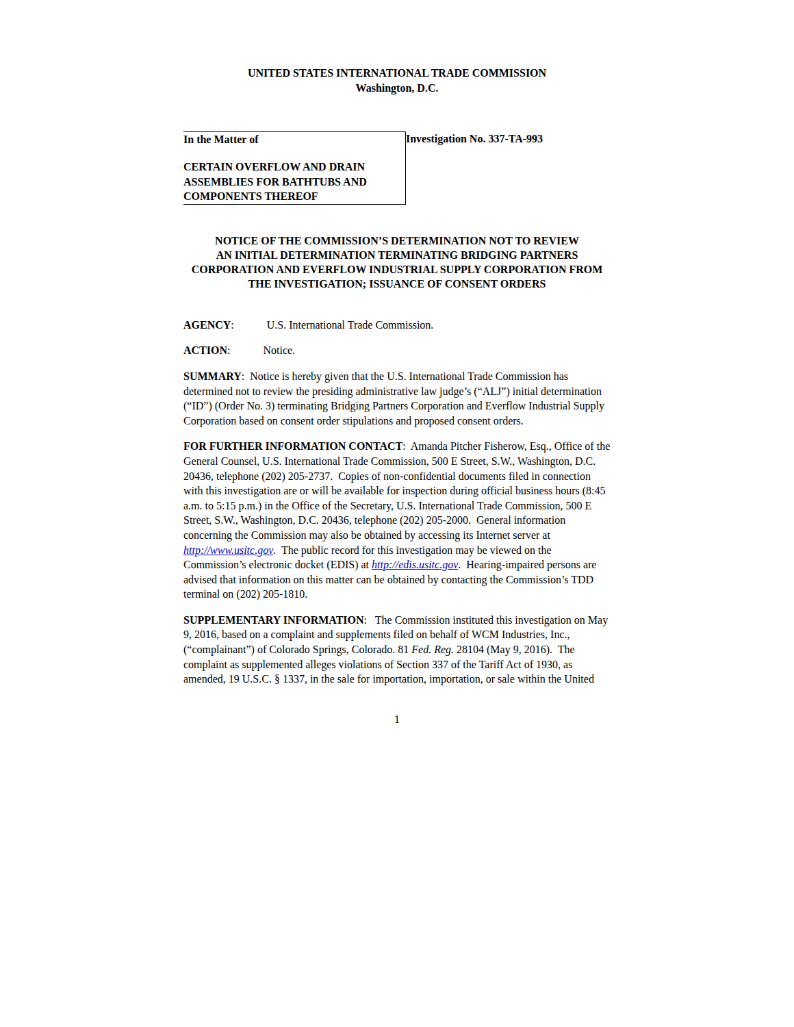UNITED STATES INTERNATIONAL TRADE COMMISSION
Washington, D.C.
| In the Matter of CERTAIN OVERFLOW AND DRAIN ASSEMBLIES FOR BATHTUBS AND COMPONENTS THEREOF | Investigation No. 337-TA-993 |
NOTICE OF THE COMMISSION’S DETERMINATION NOT TO REVIEW
AN INITIAL DETERMINATION TERMINATING BRIDGING PARTNERS
CORPORATION AND EVERFLOW INDUSTRIAL SUPPLY CORPORATION FROM
THE INVESTIGATION; ISSUANCE OF CONSENT ORDERS
AGENCY: U.S. International Trade Commission.
ACTION: Notice.
SUMMARY: Notice is hereby given that the U.S. International Trade Commission has determined not to review the presiding administrative law judge’s (“ALJ”) initial determination (“ID”) (Order No. 3) terminating Bridging Partners Corporation and Everflow Industrial Supply Corporation based on consent order stipulations and proposed consent orders.
FOR FURTHER INFORMATION CONTACT: Amanda Pitcher Fisherow, Esq., Office of the General Counsel, U.S. International Trade Commission, 500 E Street, S.W., Washington, D.C. 20436, telephone (202) 205-2737. Copies of non-confidential documents filed in connection with this investigation are or will be available for inspection during official business hours (8:45 a.m. to 5:15 p.m.) in the Office of the Secretary, U.S. International Trade Commission, 500 E Street, S.W., Washington, D.C. 20436, telephone (202) 205-2000. General information concerning the Commission may also be obtained by accessing its Internet server at http://www.usitc.gov. The public record for this investigation may be viewed on the Commission’s electronic docket (EDIS) at http://edis.usitc.gov. Hearing-impaired persons are advised that information on this matter can be obtained by contacting the Commission’s TDD terminal on (202) 205-1810.
SUPPLEMENTARY INFORMATION: The Commission instituted this investigation on May 9, 2016, based on a complaint and supplements filed on behalf of WCM Industries, Inc., (“complainant”) of Colorado Springs, Colorado. 81 Fed. Reg. 28104 (May 9, 2016). The complaint as supplemented alleges violations of Section 337 of the Tariff Act of 1930, as amended, 19 U.S.C. § 1337, in the sale for importation, importation, or sale within the United
1